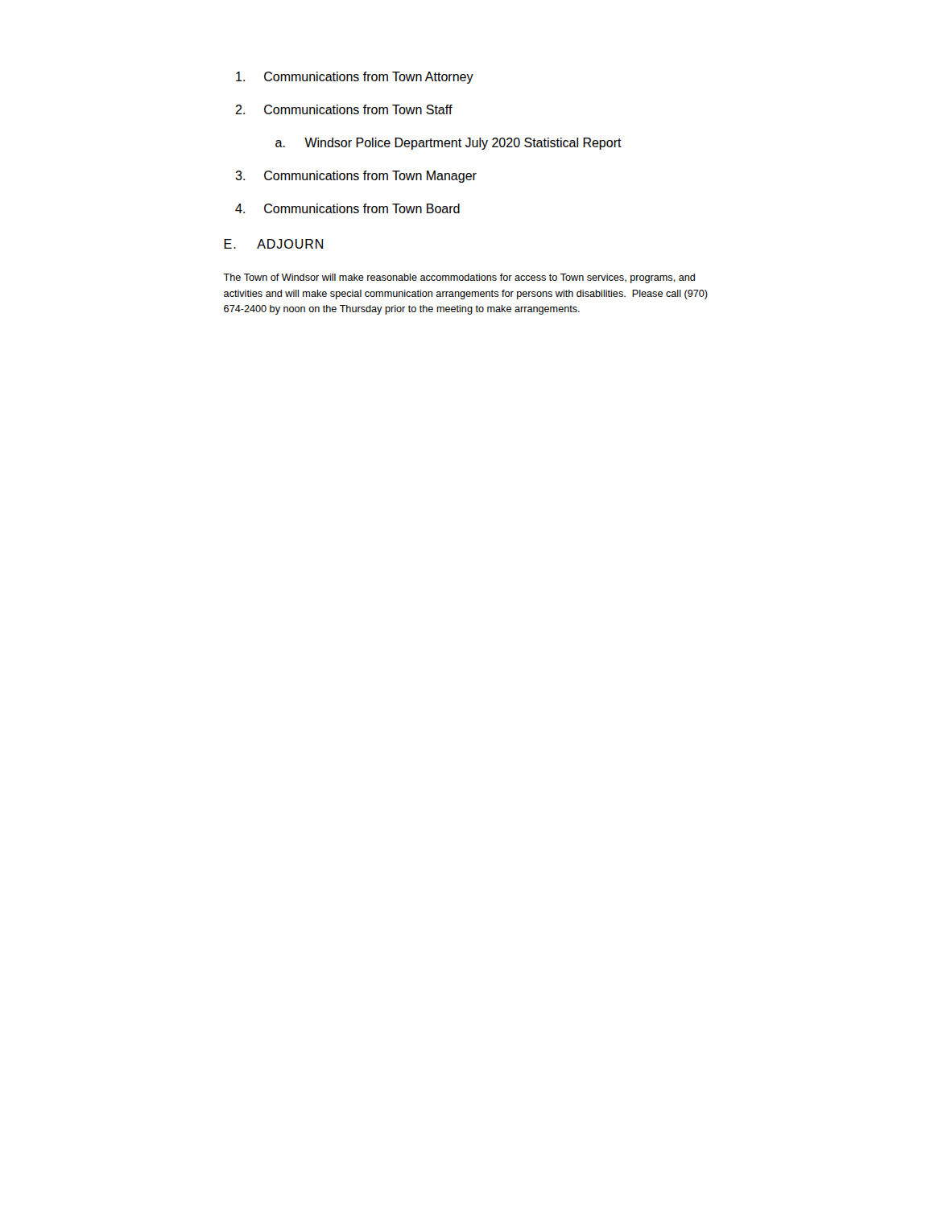1. Communications from Town Attorney
2. Communications from Town Staff
a. Windsor Police Department July 2020 Statistical Report
3. Communications from Town Manager
4. Communications from Town Board
E. ADJOURN
The Town of Windsor will make reasonable accommodations for access to Town services, programs, and activities and will make special communication arrangements for persons with disabilities. Please call (970) 674-2400 by noon on the Thursday prior to the meeting to make arrangements.